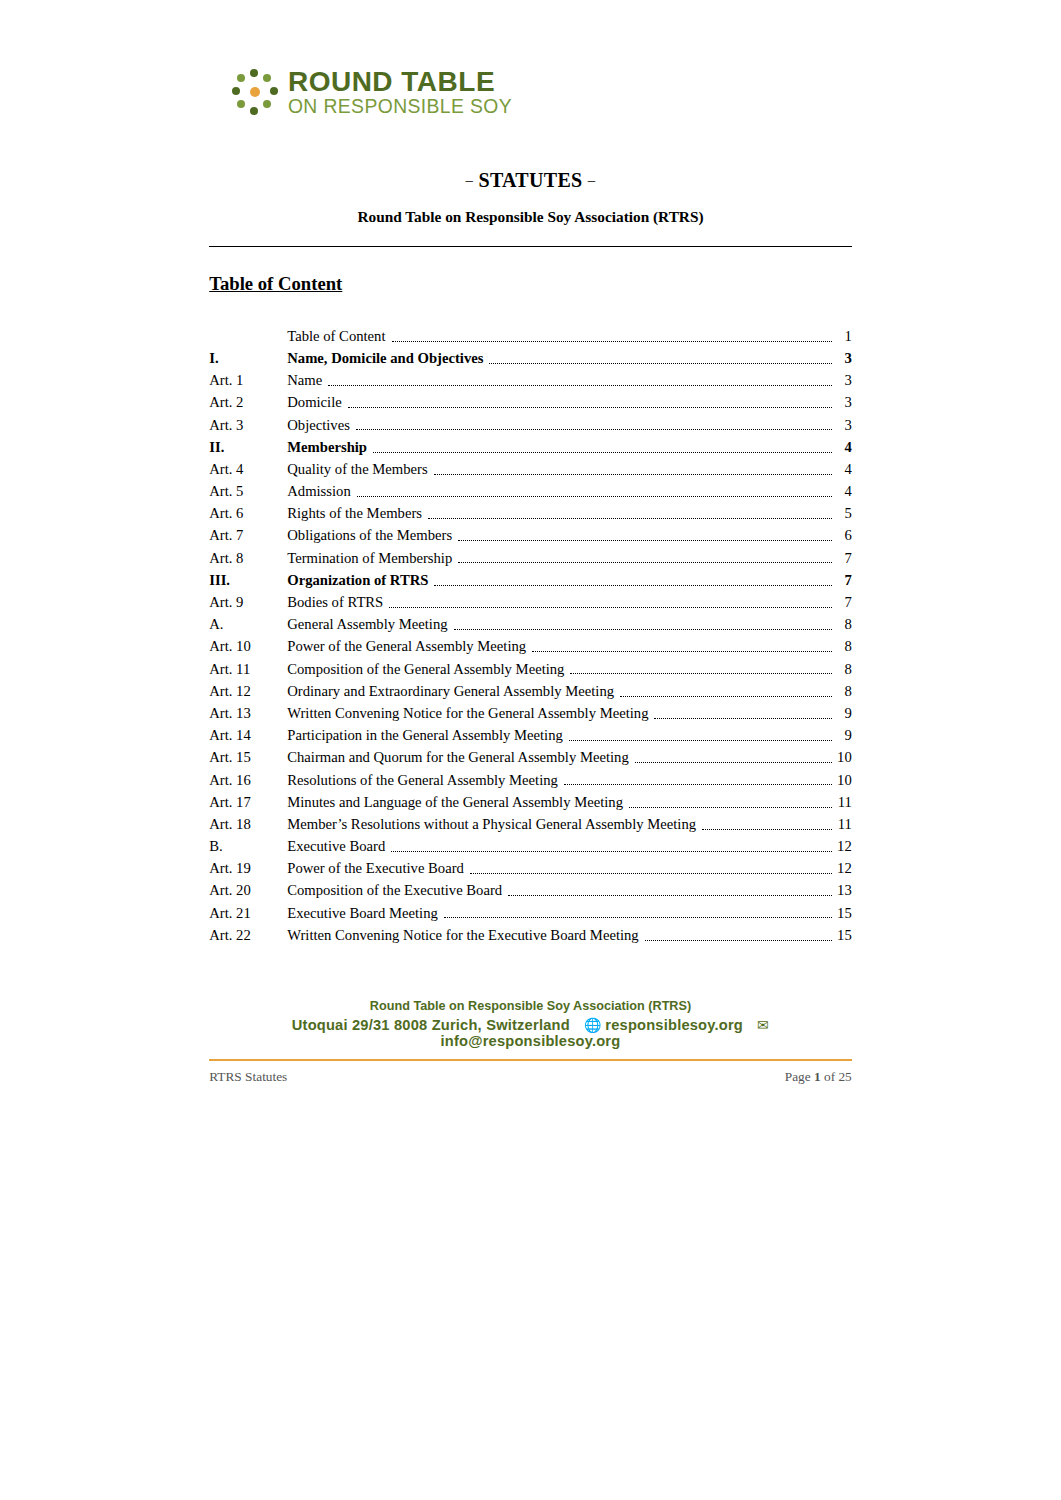ROUND TABLE
ON RESPONSIBLE SOY
– STATUTES –
Round Table on Responsible Soy Association (RTRS)
Table of Content
| | Table of Content 1 |
| I. | Name, Domicile and Objectives 3 |
| Art. 1 | Name 3 |
| Art. 2 | Domicile 3 |
| Art. 3 | Objectives 3 |
| II. | Membership 4 |
| Art. 4 | Quality of the Members 4 |
| Art. 5 | Admission 4 |
| Art. 6 | Rights of the Members 5 |
| Art. 7 | Obligations of the Members 6 |
| Art. 8 | Termination of Membership 7 |
| III. | Organization of RTRS 7 |
| Art. 9 | Bodies of RTRS 7 |
| A. | General Assembly Meeting 8 |
| Art. 10 | Power of the General Assembly Meeting 8 |
| Art. 11 | Composition of the General Assembly Meeting 8 |
| Art. 12 | Ordinary and Extraordinary General Assembly Meeting 8 |
| Art. 13 | Written Convening Notice for the General Assembly Meeting 9 |
| Art. 14 | Participation in the General Assembly Meeting 9 |
| Art. 15 | Chairman and Quorum for the General Assembly Meeting 10 |
| Art. 16 | Resolutions of the General Assembly Meeting 10 |
| Art. 17 | Minutes and Language of the General Assembly Meeting 11 |
| Art. 18 | Member’s Resolutions without a Physical General Assembly Meeting 11 |
| B. | Executive Board 12 |
| Art. 19 | Power of the Executive Board 12 |
| Art. 20 | Composition of the Executive Board 13 |
| Art. 21 | Executive Board Meeting 15 |
| Art. 22 | Written Convening Notice for the Executive Board Meeting 15 |
Round Table on Responsible Soy Association (RTRS)
Utoquai 29/31 8008 Zurich, Switzerland 🌐 responsiblesoy.org ✉ info@responsiblesoy.org
RTRS Statutes
Page 1 of 25